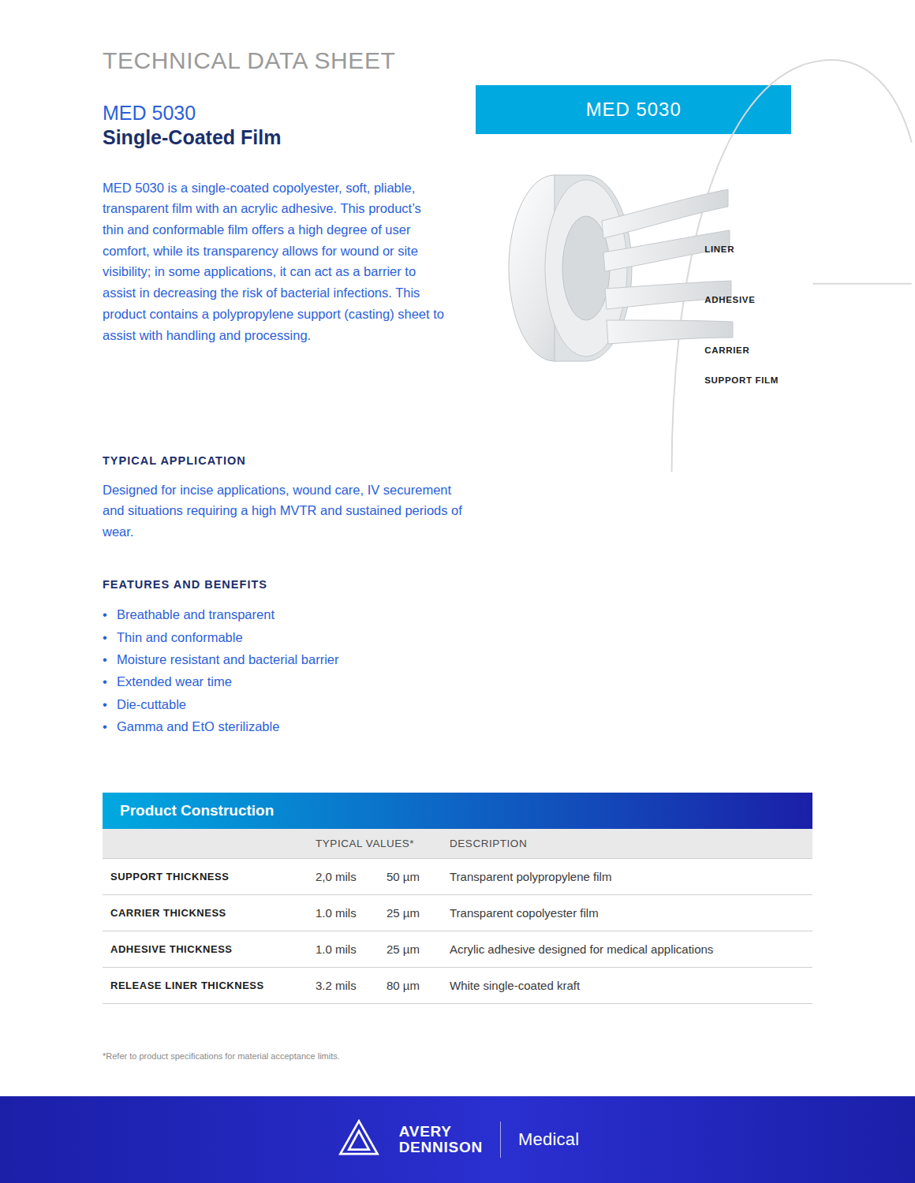TECHNICAL DATA SHEET
MED 5030
Single-Coated Film
MED 5030 is a single-coated copolyester, soft, pliable, transparent film with an acrylic adhesive. This product’s thin and conformable film offers a high degree of user comfort, while its transparency allows for wound or site visibility; in some applications, it can act as a barrier to assist in decreasing the risk of bacterial infections. This product contains a polypropylene support (casting) sheet to assist with handling and processing.
MED 5030
LINER
ADHESIVE
CARRIER
SUPPORT FILM
TYPICAL APPLICATION
Designed for incise applications, wound care, IV securement and situations requiring a high MVTR and sustained periods of wear.
FEATURES AND BENEFITS
Breathable and transparent
Thin and conformable
Moisture resistant and bacterial barrier
Extended wear time
Die-cuttable
Gamma and EtO sterilizable
Product Construction
| | TYPICAL VALUES* | DESCRIPTION |
| --- | --- | --- |
| SUPPORT THICKNESS | 2,0 mils | 50 µm | Transparent polypropylene film |
| CARRIER THICKNESS | 1.0 mils | 25 µm | Transparent copolyester film |
| ADHESIVE THICKNESS | 1.0 mils | 25 µm | Acrylic adhesive designed for medical applications |
| RELEASE LINER THICKNESS | 3.2 mils | 80 µm | White single-coated kraft |
*Refer to product specifications for material acceptance limits.
AVERY
DENNISON
Medical